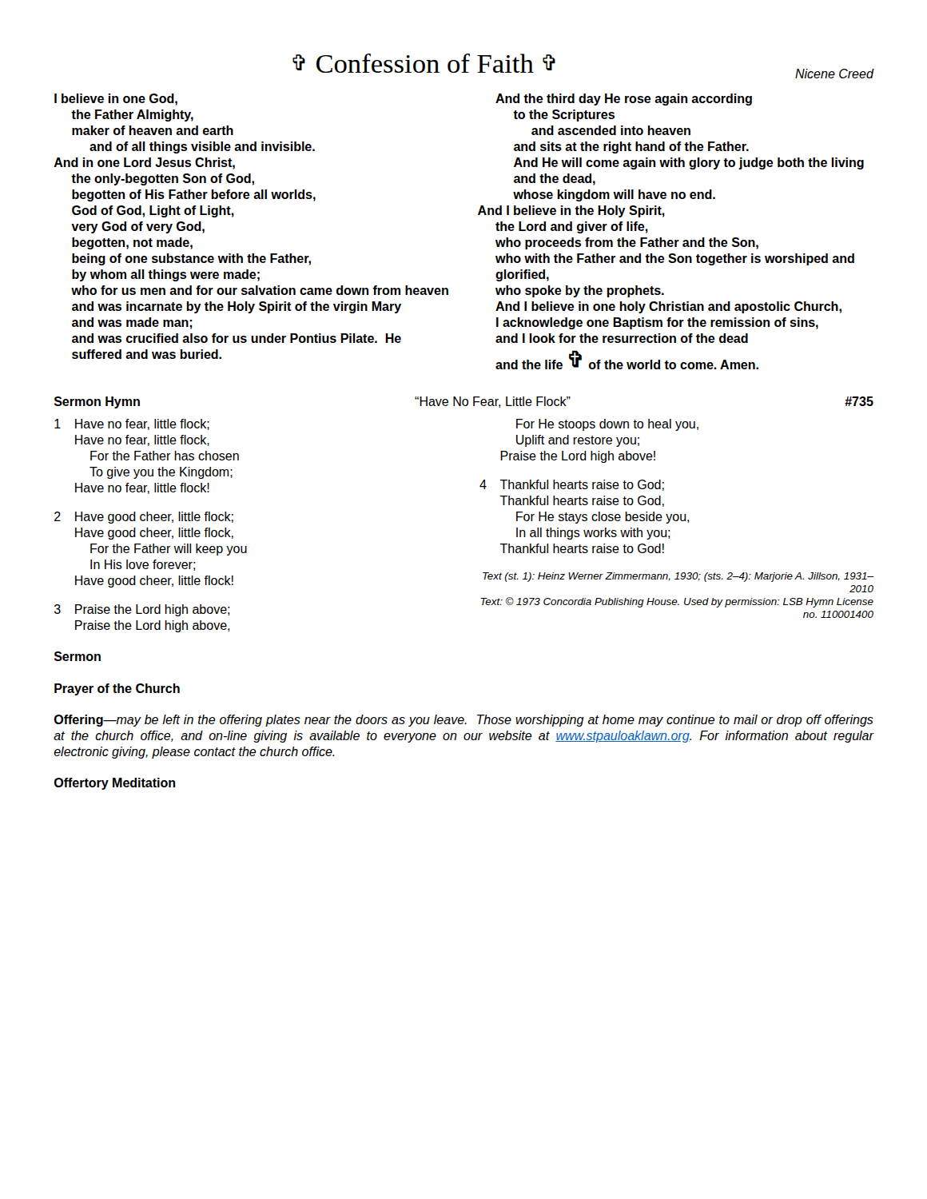Nicene Creed
✞ Confession of Faith ✞
I believe in one God,
the Father Almighty,
maker of heaven and earth
and of all things visible and invisible.
And in one Lord Jesus Christ,
the only-begotten Son of God,
begotten of His Father before all worlds,
God of God, Light of Light,
very God of very God,
begotten, not made,
being of one substance with the Father,
by whom all things were made;
who for us men and for our salvation came down from heaven
and was incarnate by the Holy Spirit of the virgin Mary
and was made man;
and was crucified also for us under Pontius Pilate. He suffered and was buried.
And the third day He rose again according
to the Scriptures
and ascended into heaven
and sits at the right hand of the Father.
And He will come again with glory to judge both the living and the dead,
whose kingdom will have no end.
And I believe in the Holy Spirit,
the Lord and giver of life,
who proceeds from the Father and the Son,
who with the Father and the Son together is worshiped and glorified,
who spoke by the prophets.
And I believe in one holy Christian and apostolic Church,
I acknowledge one Baptism for the remission of sins,
and I look for the resurrection of the dead
and the life ✞ of the world to come. Amen.
Sermon Hymn “Have No Fear, Little Flock” #735
1
Have no fear, little flock;
Have no fear, little flock,
For the Father has chosen
To give you the Kingdom;
Have no fear, little flock!
2
Have good cheer, little flock;
Have good cheer, little flock,
For the Father will keep you
In His love forever;
Have good cheer, little flock!
3
Praise the Lord high above;
Praise the Lord high above,
For He stoops down to heal you,
Uplift and restore you;
Praise the Lord high above!
4
Thankful hearts raise to God;
Thankful hearts raise to God,
For He stays close beside you,
In all things works with you;
Thankful hearts raise to God!
Text (st. 1): Heinz Werner Zimmermann, 1930; (sts. 2–4): Marjorie A. Jillson, 1931–2010
Text: © 1973 Concordia Publishing House. Used by permission: LSB Hymn License no. 110001400
Sermon
Prayer of the Church
Offering—may be left in the offering plates near the doors as you leave. Those worshipping at home may continue to mail or drop off offerings at the church office, and on-line giving is available to everyone on our website at www.stpauloaklawn.org. For information about regular electronic giving, please contact the church office.
Offertory Meditation